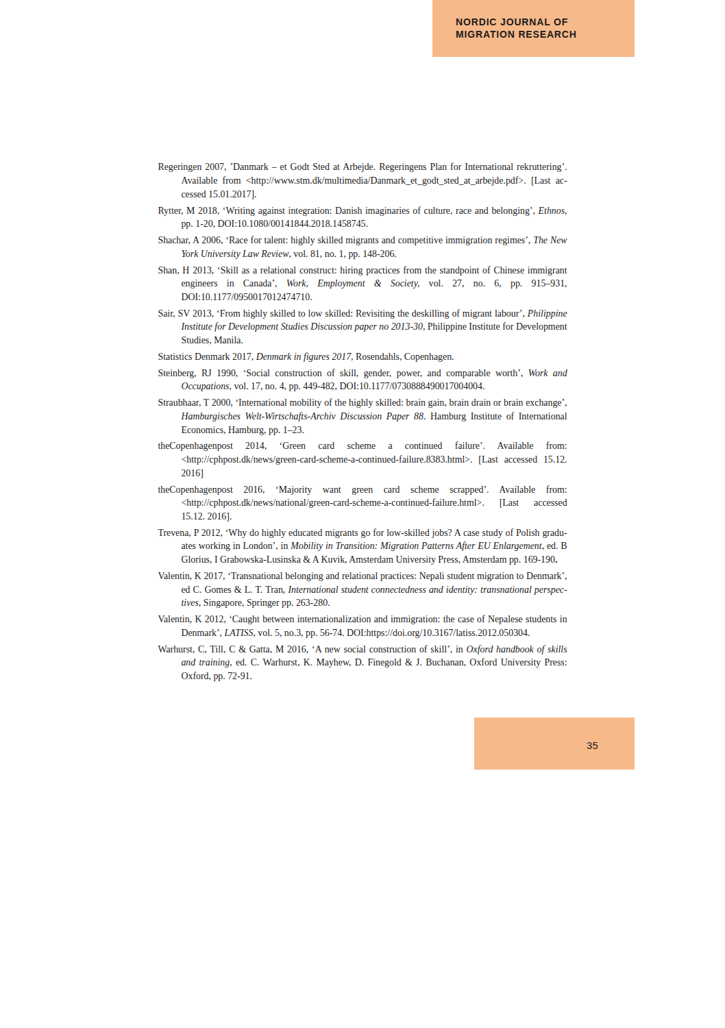Nordic Journal of
Migration Research
Regeringen 2007, ’Danmark – et Godt Sted at Arbejde. Regeringens Plan for International rekruttering’. Available from <http://www.stm.dk/multimedia/Danmark_et_godt_sted_at_arbejde.pdf>. [Last accessed 15.01.2017].
Rytter, M 2018, ‘Writing against integration: Danish imaginaries of culture, race and belonging’, Ethnos, pp. 1-20, DOI:10.1080/00141844.2018.1458745.
Shachar, A 2006, ‘Race for talent: highly skilled migrants and competitive immigration regimes’, The New York University Law Review, vol. 81, no. 1, pp. 148-206.
Shan, H 2013, ‘Skill as a relational construct: hiring practices from the standpoint of Chinese immigrant engineers in Canada’, Work, Employment & Society, vol. 27, no. 6, pp. 915–931, DOI:10.1177/0950017012474710.
Sair, SV 2013, ‘From highly skilled to low skilled: Revisiting the deskilling of migrant labour’, Philippine Institute for Development Studies Discussion paper no 2013-30, Philippine Institute for Development Studies, Manila.
Statistics Denmark 2017, Denmark in figures 2017, Rosendahls, Copenhagen.
Steinberg, RJ 1990, ‘Social construction of skill, gender, power, and comparable worth’, Work and Occupations, vol. 17, no. 4, pp. 449-482, DOI:10.1177/0730888490017004004.
Straubhaar, T 2000, ‘International mobility of the highly skilled: brain gain, brain drain or brain exchange’, Hamburgisches Welt-Wirtschafts-Archiv Discussion Paper 88. Hamburg Institute of International Economics, Hamburg, pp. 1–23.
theCopenhagenpost 2014, ‘Green card scheme a continued failure’. Available from: <http://cphpost.dk/news/green-card-scheme-a-continued-failure.8383.html>. [Last accessed 15.12. 2016]
theCopenhagenpost 2016, ‘Majority want green card scheme scrapped’. Available from: <http://cphpost.dk/news/national/green-card-scheme-a-continued-failure.html>. [Last accessed 15.12. 2016].
Trevena, P 2012, ‘Why do highly educated migrants go for low-skilled jobs? A case study of Polish graduates working in London’, in Mobility in Transition: Migration Patterns After EU Enlargement, ed. B Glorius, I Grabowska-Lusinska & A Kuvik, Amsterdam University Press, Amsterdam pp. 169-190.
Valentin, K 2017, ‘Transnational belonging and relational practices: Nepali student migration to Denmark’, ed C. Gomes & L. T. Tran, International student connectedness and identity: transnational perspectives, Singapore, Springer pp. 263-280.
Valentin, K 2012, ‘Caught between internationalization and immigration: the case of Nepalese students in Denmark’, LATISS, vol. 5, no.3, pp. 56-74. DOI:https://doi.org/10.3167/latiss.2012.050304.
Warhurst, C, Till, C & Gatta, M 2016, ‘A new social construction of skill’, in Oxford handbook of skills and training, ed. C. Warhurst, K. Mayhew, D. Finegold & J. Buchanan, Oxford University Press: Oxford, pp. 72-91.
35